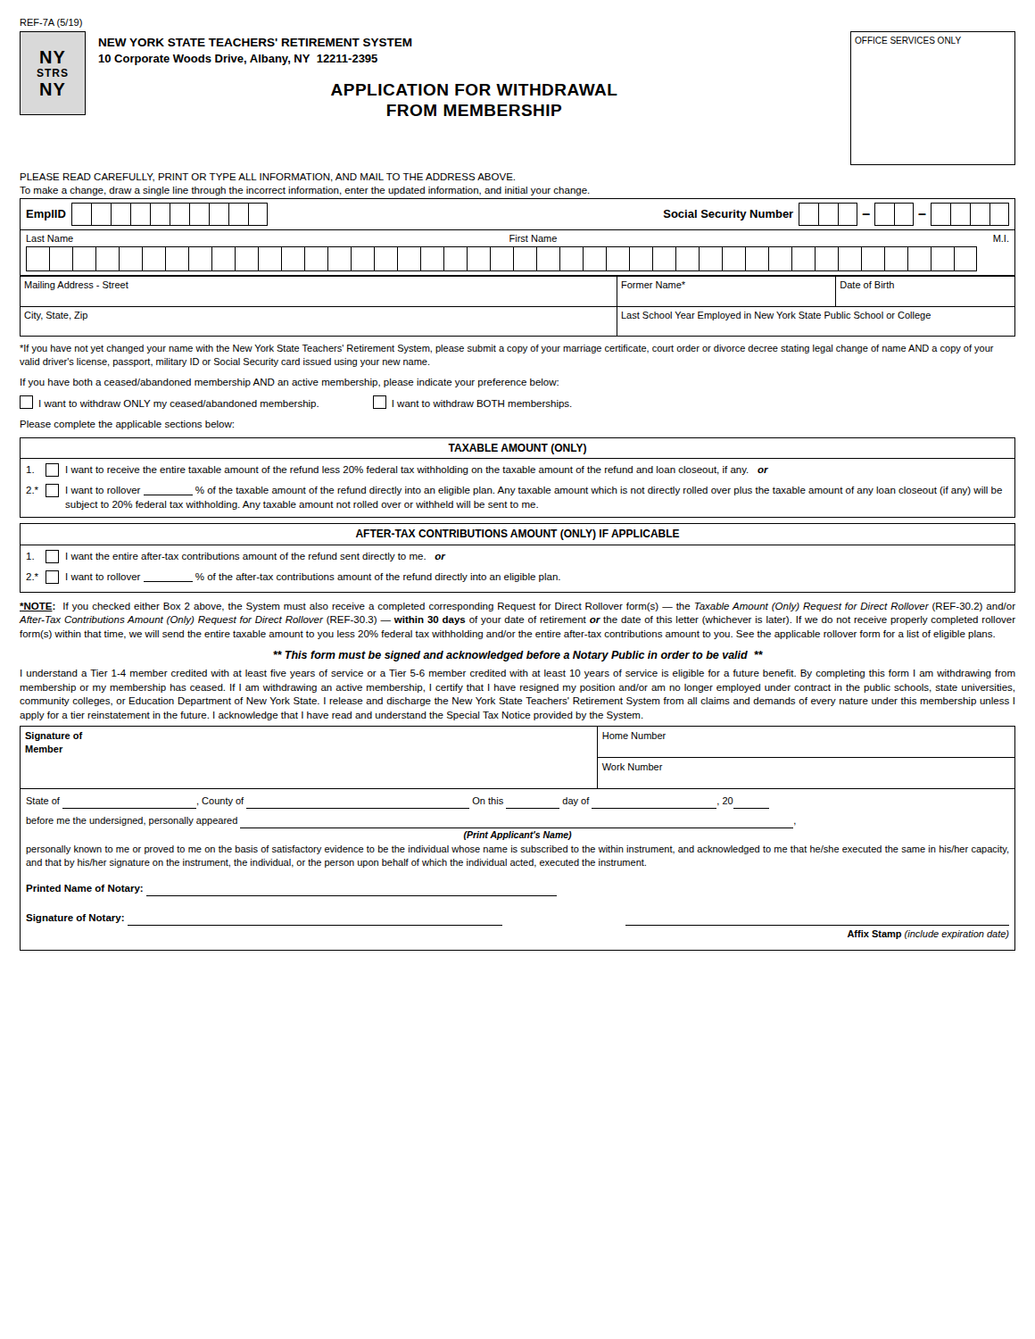REF-7A (5/19)
NY
STRS
NY
NEW YORK STATE TEACHERS' RETIREMENT SYSTEM
10 Corporate Woods Drive, Albany, NY 12211-2395
APPLICATION FOR WITHDRAWAL
FROM MEMBERSHIP
OFFICE SERVICES ONLY
PLEASE READ CAREFULLY, PRINT OR TYPE ALL INFORMATION, AND MAIL TO THE ADDRESS ABOVE.
To make a change, draw a single line through the incorrect information, enter the updated information, and initial your change.
EmplID Social Security Number – –
Last Name First Name M.I.
| Mailing Address - Street | Former Name* | Date of Birth |
| City, State, Zip | Last School Year Employed in New York State Public School or College |
*If you have not yet changed your name with the New York State Teachers' Retirement System, please submit a copy of your marriage certificate, court order or divorce decree stating legal change of name AND a copy of your valid driver's license, passport, military ID or Social Security card issued using your new name.
If you have both a ceased/abandoned membership AND an active membership, please indicate your preference below:
I want to withdraw ONLY my ceased/abandoned membership. I want to withdraw BOTH memberships.
Please complete the applicable sections below:
TAXABLE AMOUNT (ONLY)
1. I want to receive the entire taxable amount of the refund less 20% federal tax withholding on the taxable amount of the refund and loan closeout, if any. or
2.* I want to rollover % of the taxable amount of the refund directly into an eligible plan. Any taxable amount which is not directly rolled over plus the taxable amount of any loan closeout (if any) will be subject to 20% federal tax withholding. Any taxable amount not rolled over or withheld will be sent to me.
AFTER-TAX CONTRIBUTIONS AMOUNT (ONLY) IF APPLICABLE
1. I want the entire after-tax contributions amount of the refund sent directly to me. or
2.* I want to rollover % of the after-tax contributions amount of the refund directly into an eligible plan.
*NOTE: If you checked either Box 2 above, the System must also receive a completed corresponding Request for Direct Rollover form(s) — the Taxable Amount (Only) Request for Direct Rollover (REF-30.2) and/or After-Tax Contributions Amount (Only) Request for Direct Rollover (REF-30.3) — within 30 days of your date of retirement or the date of this letter (whichever is later). If we do not receive properly completed rollover form(s) within that time, we will send the entire taxable amount to you less 20% federal tax withholding and/or the entire after-tax contributions amount to you. See the applicable rollover form for a list of eligible plans.
** This form must be signed and acknowledged before a Notary Public in order to be valid **
I understand a Tier 1-4 member credited with at least five years of service or a Tier 5-6 member credited with at least 10 years of service is eligible for a future benefit. By completing this form I am withdrawing from membership or my membership has ceased. If I am withdrawing an active membership, I certify that I have resigned my position and/or am no longer employed under contract in the public schools, state universities, community colleges, or Education Department of New York State. I release and discharge the New York State Teachers' Retirement System from all claims and demands of every nature under this membership unless I apply for a tier reinstatement in the future. I acknowledge that I have read and understand the Special Tax Notice provided by the System.
| Signature of Member | Home Number |
| Work Number |
State of , County of On this day of , 20
before me the undersigned, personally appeared ,
(Print Applicant's Name)
personally known to me or proved to me on the basis of satisfactory evidence to be the individual whose name is subscribed to the within instrument, and acknowledged to me that he/she executed the same in his/her capacity, and that by his/her signature on the instrument, the individual, or the person upon behalf of which the individual acted, executed the instrument.
Printed Name of Notary:
Signature of Notary:
Affix Stamp (include expiration date)